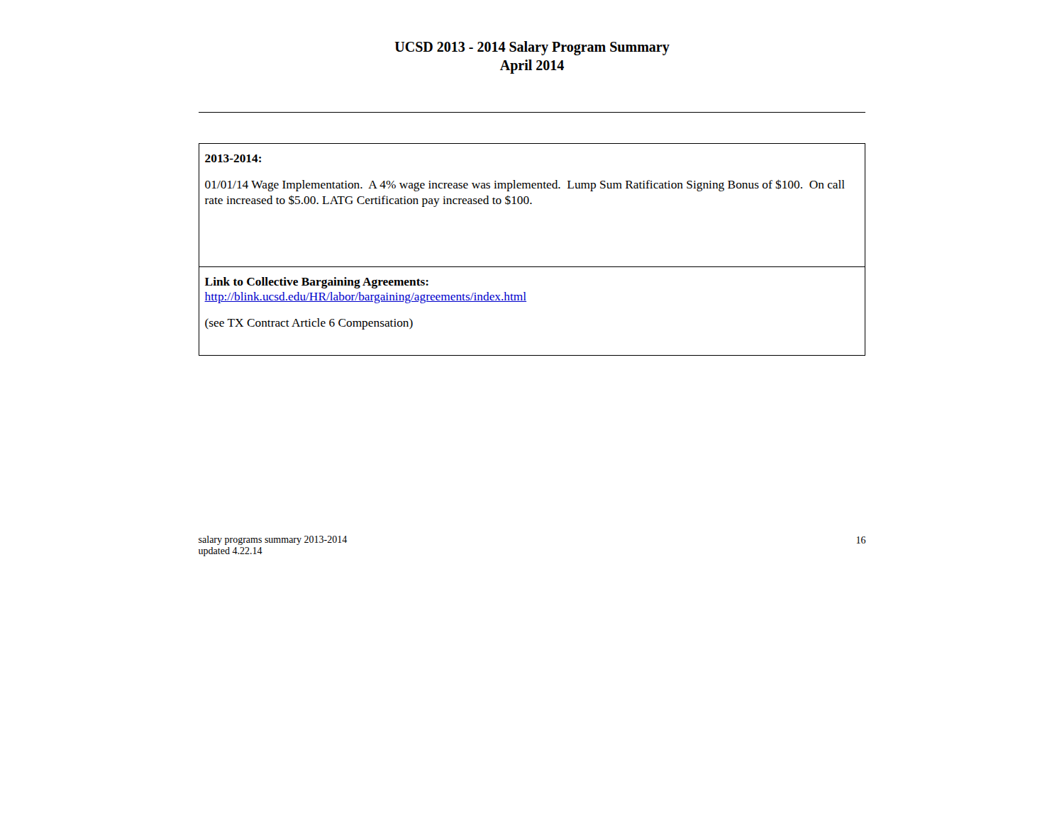UCSD 2013 - 2014 Salary Program SummaryApril 2014
| 2013-2014: 01/01/14 Wage Implementation. A 4% wage increase was implemented. Lump Sum Ratification Signing Bonus of $100. On call rate increased to $5.00. LATG Certification pay increased to $100. |
| Link to Collective Bargaining Agreements: http://blink.ucsd.edu/HR/labor/bargaining/agreements/index.html (see TX Contract Article 6 Compensation) |
salary programs summary 2013-2014
updated 4.22.14
16